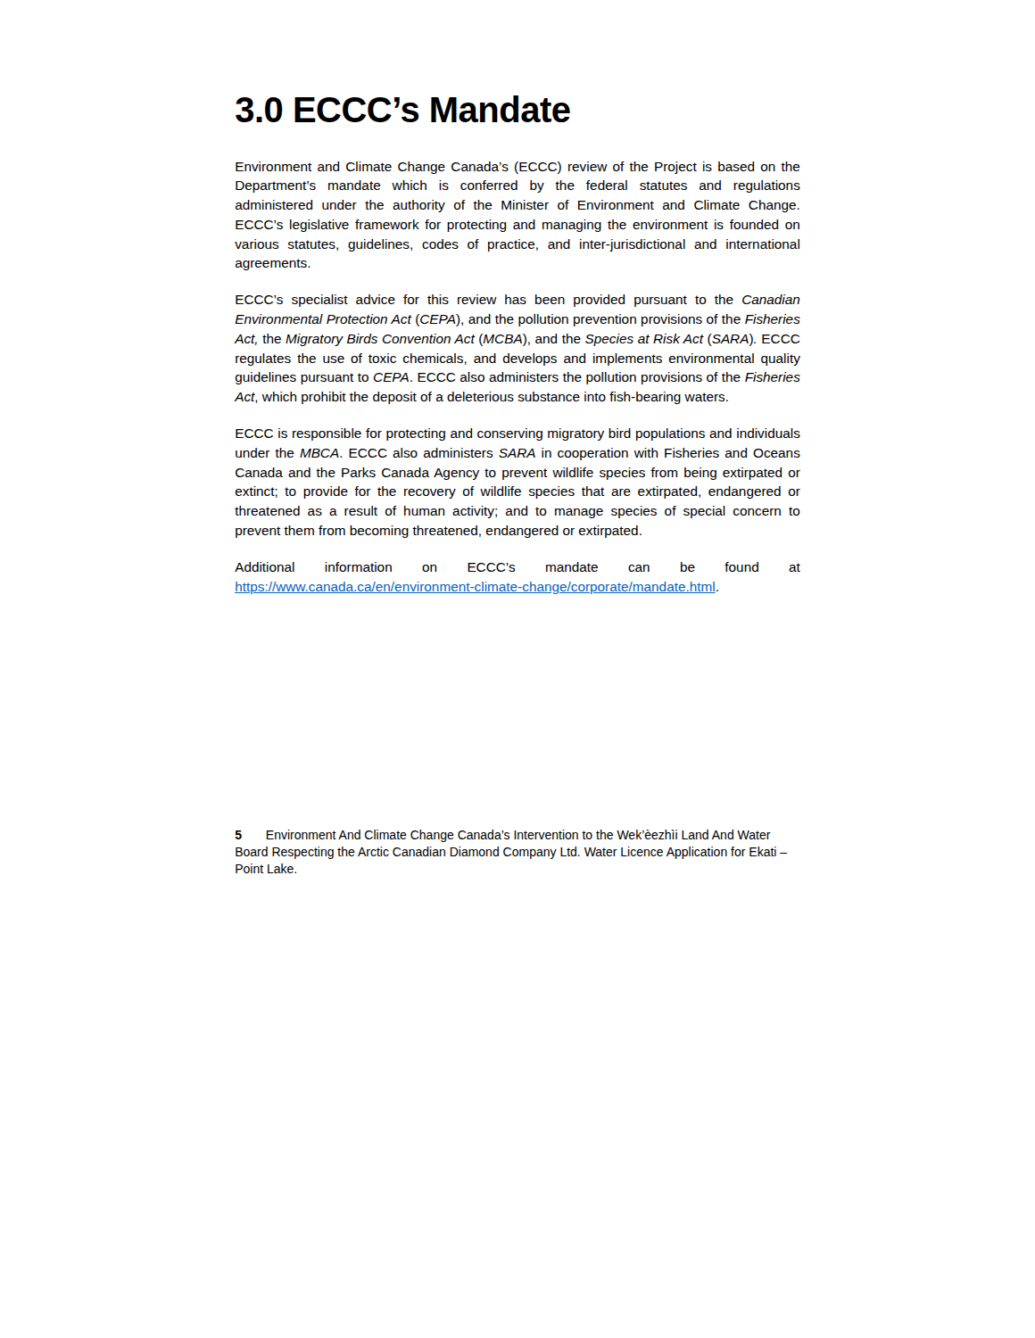3.0 ECCC’s Mandate
Environment and Climate Change Canada’s (ECCC) review of the Project is based on the Department’s mandate which is conferred by the federal statutes and regulations administered under the authority of the Minister of Environment and Climate Change. ECCC’s legislative framework for protecting and managing the environment is founded on various statutes, guidelines, codes of practice, and inter-jurisdictional and international agreements.
ECCC’s specialist advice for this review has been provided pursuant to the Canadian Environmental Protection Act (CEPA), and the pollution prevention provisions of the Fisheries Act, the Migratory Birds Convention Act (MCBA), and the Species at Risk Act (SARA). ECCC regulates the use of toxic chemicals, and develops and implements environmental quality guidelines pursuant to CEPA. ECCC also administers the pollution provisions of the Fisheries Act, which prohibit the deposit of a deleterious substance into fish-bearing waters.
ECCC is responsible for protecting and conserving migratory bird populations and individuals under the MBCA. ECCC also administers SARA in cooperation with Fisheries and Oceans Canada and the Parks Canada Agency to prevent wildlife species from being extirpated or extinct; to provide for the recovery of wildlife species that are extirpated, endangered or threatened as a result of human activity; and to manage species of special concern to prevent them from becoming threatened, endangered or extirpated.
Additional information on ECCC’s mandate can be found at https://www.canada.ca/en/environment-climate-change/corporate/mandate.html.
5 Environment And Climate Change Canada’s Intervention to the Wek’èezhìi Land And Water Board Respecting the Arctic Canadian Diamond Company Ltd. Water Licence Application for Ekati – Point Lake.